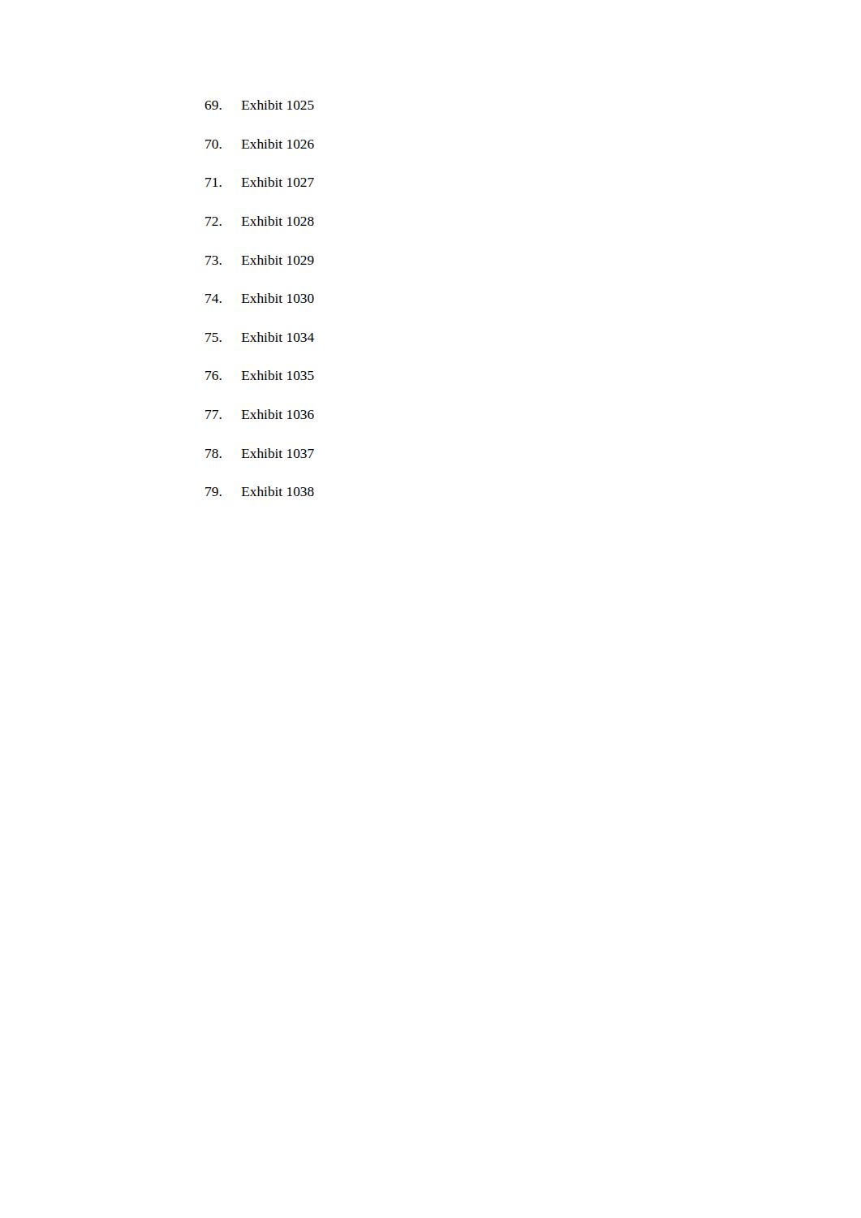69. Exhibit 1025
70. Exhibit 1026
71. Exhibit 1027
72. Exhibit 1028
73. Exhibit 1029
74. Exhibit 1030
75. Exhibit 1034
76. Exhibit 1035
77. Exhibit 1036
78. Exhibit 1037
79. Exhibit 1038